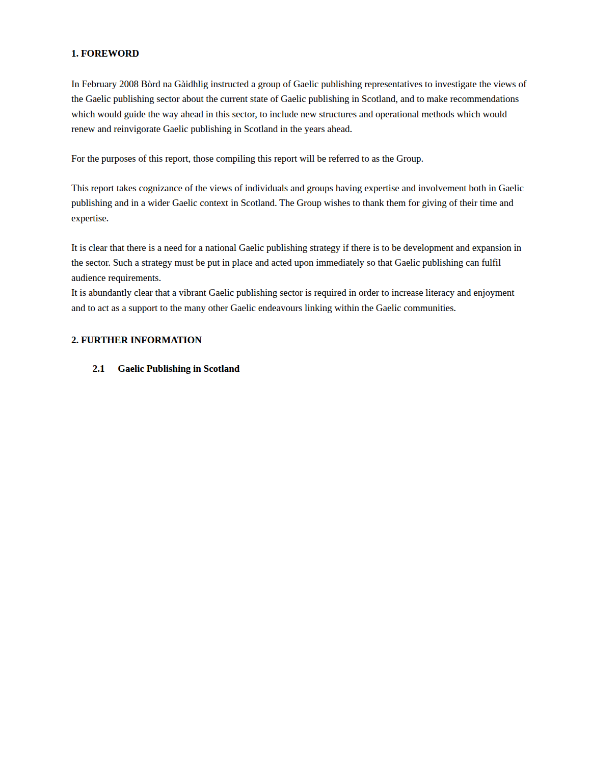1. FOREWORD
In February 2008 Bòrd na Gàidhlig instructed a group of Gaelic publishing representatives to investigate the views of the Gaelic publishing sector about the current state of Gaelic publishing in Scotland, and to make recommendations which would guide the way ahead in this sector, to include new structures and operational methods which would renew and reinvigorate Gaelic publishing in Scotland in the years ahead.
For the purposes of this report, those compiling this report will be referred to as the Group.
This report takes cognizance of the views of individuals and groups having expertise and involvement both in Gaelic publishing and in a wider Gaelic context in Scotland. The Group wishes to thank them for giving of their time and expertise.
It is clear that there is a need for a national Gaelic publishing strategy if there is to be development and expansion in the sector. Such a strategy must be put in place and acted upon immediately so that Gaelic publishing can fulfil audience requirements.
It is abundantly clear that a vibrant Gaelic publishing sector is required in order to increase literacy and enjoyment and to act as a support to the many other Gaelic endeavours linking within the Gaelic communities.
2. FURTHER INFORMATION
2.1 Gaelic Publishing in Scotland